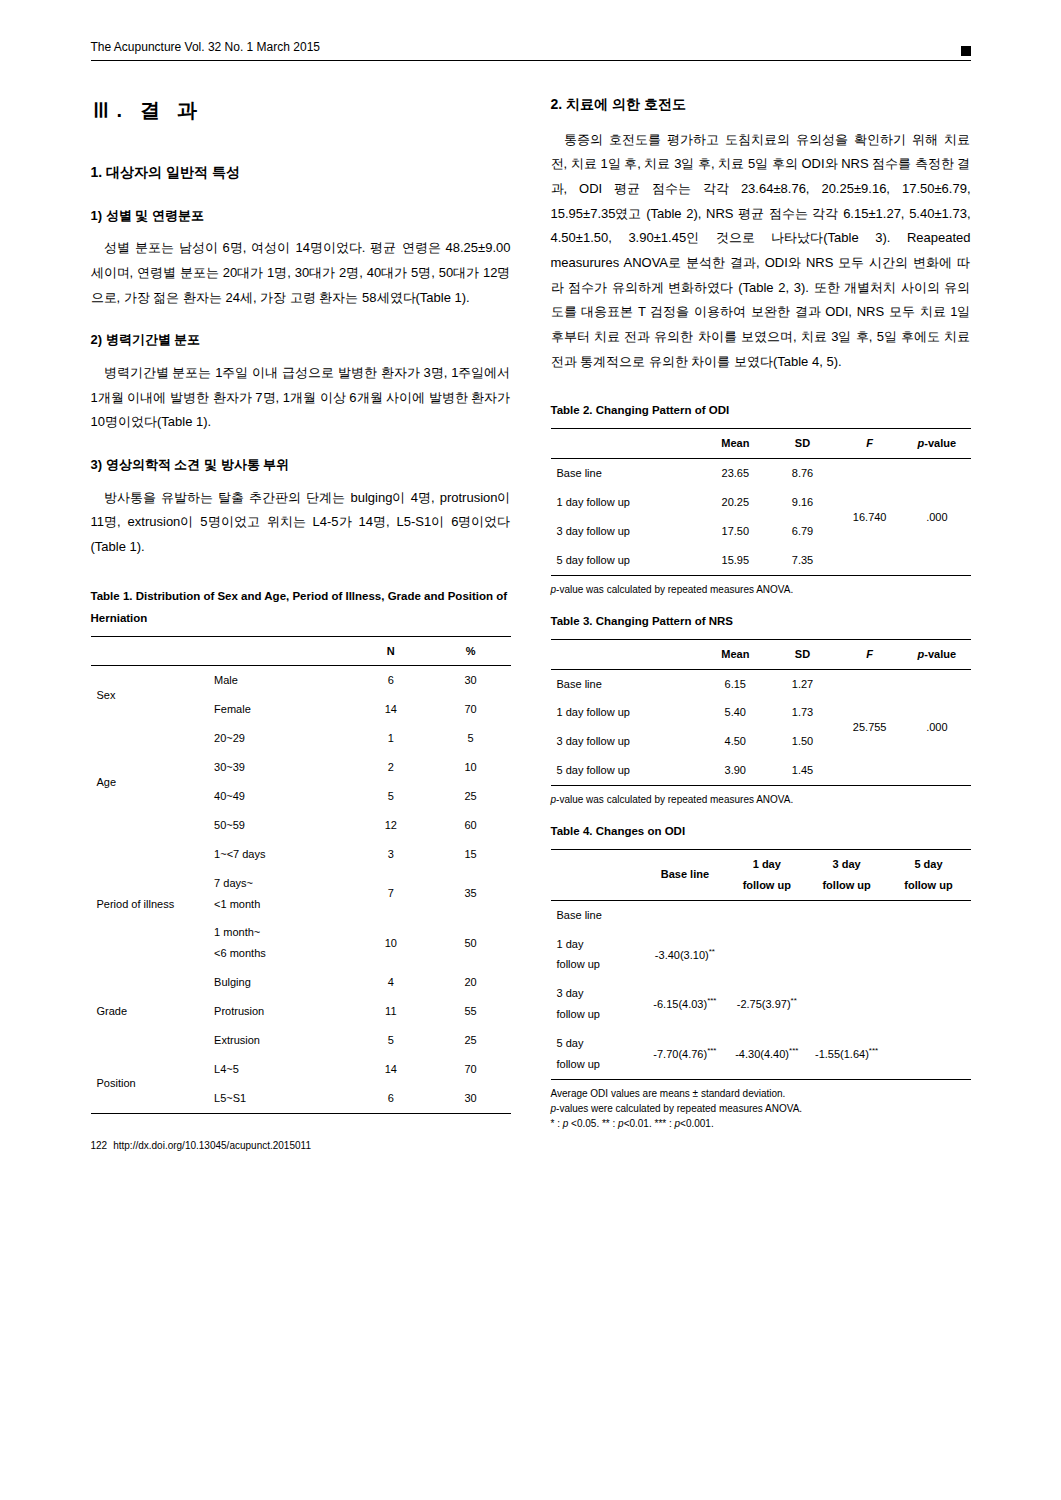The Acupuncture Vol. 32 No. 1 March 2015
Ⅲ. 결 과
1. 대상자의 일반적 특성
1) 성별 및 연령분포
성별 분포는 남성이 6명, 여성이 14명이었다. 평균 연령은 48.25±9.00세이며, 연령별 분포는 20대가 1명, 30대가 2명, 40대가 5명, 50대가 12명으로, 가장 젊은 환자는 24세, 가장 고령 환자는 58세였다(Table 1).
2) 병력기간별 분포
병력기간별 분포는 1주일 이내 급성으로 발병한 환자가 3명, 1주일에서 1개월 이내에 발병한 환자가 7명, 1개월 이상 6개월 사이에 발병한 환자가 10명이었다(Table 1).
3) 영상의학적 소견 및 방사통 부위
방사통을 유발하는 탈출 추간판의 단계는 bulging이 4명, protrusion이 11명, extrusion이 5명이었고 위치는 L4-5가 14명, L5-S1이 6명이었다(Table 1).
Table 1. Distribution of Sex and Age, Period of Illness, Grade and Position of Herniation
| | | N | % |
| --- | --- | --- | --- |
| Sex | Male | 6 | 30 |
| Female | 14 | 70 |
| Age | 20~29 | 1 | 5 |
| 30~39 | 2 | 10 |
| 40~49 | 5 | 25 |
| 50~59 | 12 | 60 |
| Period of illness | 1~<7 days | 3 | 15 |
| 7 days~ <1 month | 7 | 35 |
| 1 month~ <6 months | 10 | 50 |
| Grade | Bulging | 4 | 20 |
| Protrusion | 11 | 55 |
| Extrusion | 5 | 25 |
| Position | L4~5 | 14 | 70 |
| L5~S1 | 6 | 30 |
2. 치료에 의한 호전도
통증의 호전도를 평가하고 도침치료의 유의성을 확인하기 위해 치료 전, 치료 1일 후, 치료 3일 후, 치료 5일 후의 ODI와 NRS 점수를 측정한 결과, ODI 평균 점수는 각각 23.64±8.76, 20.25±9.16, 17.50±6.79, 15.95±7.35였고 (Table 2), NRS 평균 점수는 각각 6.15±1.27, 5.40±1.73, 4.50±1.50, 3.90±1.45인 것으로 나타났다(Table 3). Reapeated measurures ANOVA로 분석한 결과, ODI와 NRS 모두 시간의 변화에 따라 점수가 유의하게 변화하였다 (Table 2, 3). 또한 개별처치 사이의 유의도를 대응표본 T 검정을 이용하여 보완한 결과 ODI, NRS 모두 치료 1일 후부터 치료 전과 유의한 차이를 보였으며, 치료 3일 후, 5일 후에도 치료 전과 통계적으로 유의한 차이를 보였다(Table 4, 5).
Table 2. Changing Pattern of ODI
| | Mean | SD | F | p -value |
| --- | --- | --- | --- | --- |
| Base line | 23.65 | 8.76 | 16.740 | .000 |
| 1 day follow up | 20.25 | 9.16 |
| 3 day follow up | 17.50 | 6.79 |
| 5 day follow up | 15.95 | 7.35 |
p-value was calculated by repeated measures ANOVA.
Table 3. Changing Pattern of NRS
| | Mean | SD | F | p -value |
| --- | --- | --- | --- | --- |
| Base line | 6.15 | 1.27 | 25.755 | .000 |
| 1 day follow up | 5.40 | 1.73 |
| 3 day follow up | 4.50 | 1.50 |
| 5 day follow up | 3.90 | 1.45 |
p-value was calculated by repeated measures ANOVA.
Table 4. Changes on ODI
| | Base line | 1 day follow up | 3 day follow up | 5 day follow up |
| --- | --- | --- | --- | --- |
| Base line | | | | |
| 1 day follow up | -3.40(3.10) ** | | | |
| 3 day follow up | -6.15(4.03) *** | -2.75(3.97) ** | | |
| 5 day follow up | -7.70(4.76) *** | -4.30(4.40) *** | -1.55(1.64) *** | |
Average ODI values are means ± standard deviation.
p-values were calculated by repeated measures ANOVA.
* : p <0.05. ** : p<0.01. *** : p<0.001.
122http://dx.doi.org/10.13045/acupunct.2015011